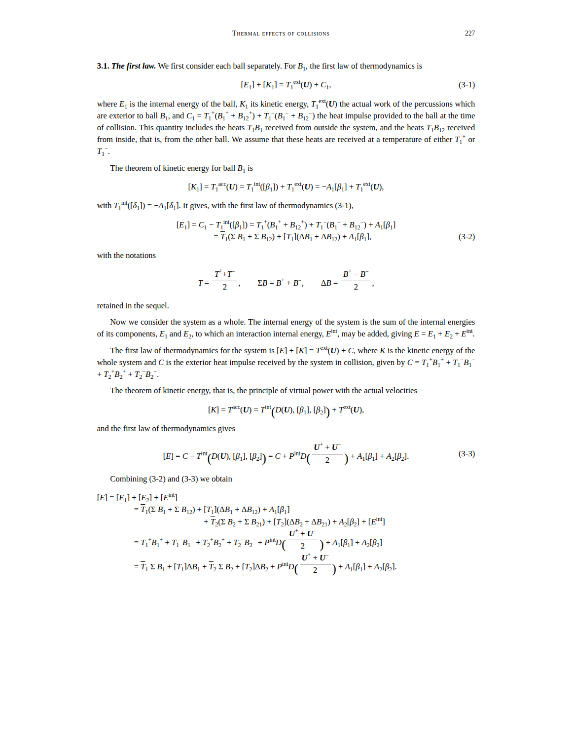Thermal effects of collisions 227
3.1. The first law.
We first consider each ball separately. For B1, the first law of thermodynamics is
[E1] + [K1] = T1ext(U) + C1, (3-1)
where E1 is the internal energy of the ball, K1 its kinetic energy, T1ext(U) the actual work of the percussions which are exterior to ball B1, and C1 = T1+(B1+ + B12+) + T1−(B1− + B12−) the heat impulse provided to the ball at the time of collision. This quantity includes the heats T1B1 received from outside the system, and the heats T1B12 received from inside, that is, from the other ball. We assume that these heats are received at a temperature of either T1+ or T1−.
The theorem of kinetic energy for ball B1 is
[K1] = T1acc(U) = T1int([β1]) + T1ext(U) = −A1[β1] + T1ext(U),
with T1int([δ1]) = −A1[δ1]. It gives, with the first law of thermodynamics (3-1),
[E1] = C1 − T1int([β1]) = T1+(B1+ + B12+) + T1−(B1− + B12−) + A1[β1]
= T1(Σ B1 + Σ B12) + [T1](ΔB1 + ΔB12) + A1[β1], (3-2)
with the notations
T = T++T−2, ΣB = B+ + B−, ΔB = B+ − B−2,
retained in the sequel.
Now we consider the system as a whole. The internal energy of the system is the sum of the internal energies of its components, E1 and E2, to which an interaction internal energy, Eint, may be added, giving E = E1 + E2 + Eint.
The first law of thermodynamics for the system is [E] + [K] = Text(U) + C, where K is the kinetic energy of the whole system and C is the exterior heat impulse received by the system in collision, given by C = T1+B1+ + T1−B1− + T2+B2+ + T2−B2−.
The theorem of kinetic energy, that is, the principle of virtual power with the actual velocities
[K] = Tacc(U) = Tint(D(U), [β1], [β2]) + Text(U),
and the first law of thermodynamics gives
[E] = C − Tint(D(U), [β1], [β2]) = C + PintD(U+ + U−2) + A1[β1] + A2[β2]. (3-3)
Combining (3-2) and (3-3) we obtain
[E] = [E1] + [E2] + [Eint]
= T1(Σ B1 + Σ B12) + [T1](ΔB1 + ΔB12) + A1[β1]
+ T2(Σ B2 + Σ B21) + [T2](ΔB2 + ΔB21) + A2[β2] + [Eint]
= T1+B1+ + T1−B1− + T2+B2+ + T2−B2− + PintD(U+ + U−2) + A1[β1] + A2[β2]
= T1 Σ B1 + [T1]ΔB1 + T2 Σ B2 + [T2]ΔB2 + PintD(U+ + U−2) + A1[β1] + A2[β2].